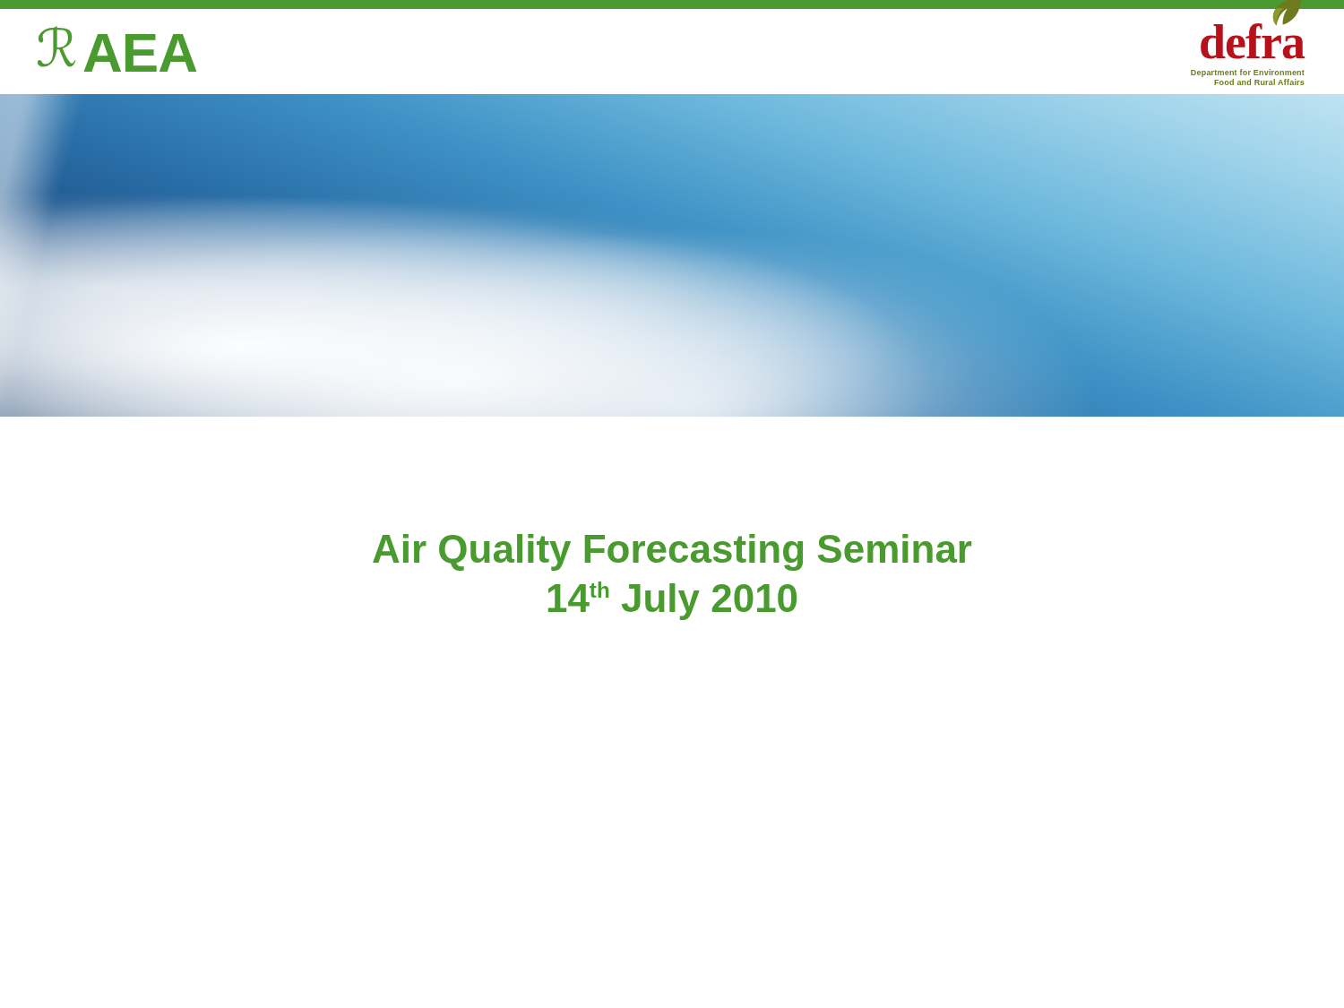ℛ AEA
defra
Department for Environment
Food and Rural Affairs
Air Quality Forecasting Seminar 14th July 2010